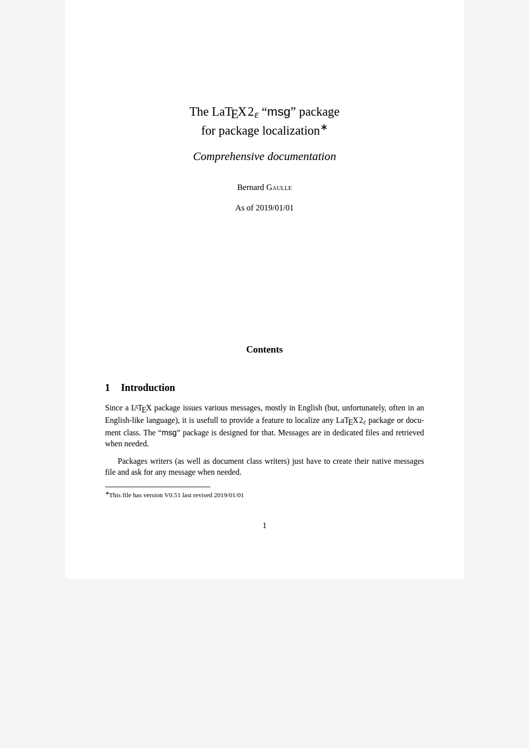The La TEX 2ε “msg” package for package localization∗
Comprehensive documentation
Bernard Gaulle
As of 2019/01/01
Contents
1 Introduction
Since a La TEX package issues various messages, mostly in English (but, unfortunately, often in an English-like language), it is usefull to provide a feature to localize any La TEX 2ε package or document class. The “msg” package is designed for that. Messages are in dedicated files and retrieved when needed.
Packages writers (as well as document class writers) just have to create their native messages file and ask for any message when needed.
∗This file has version V0.51 last revised 2019/01/01
1